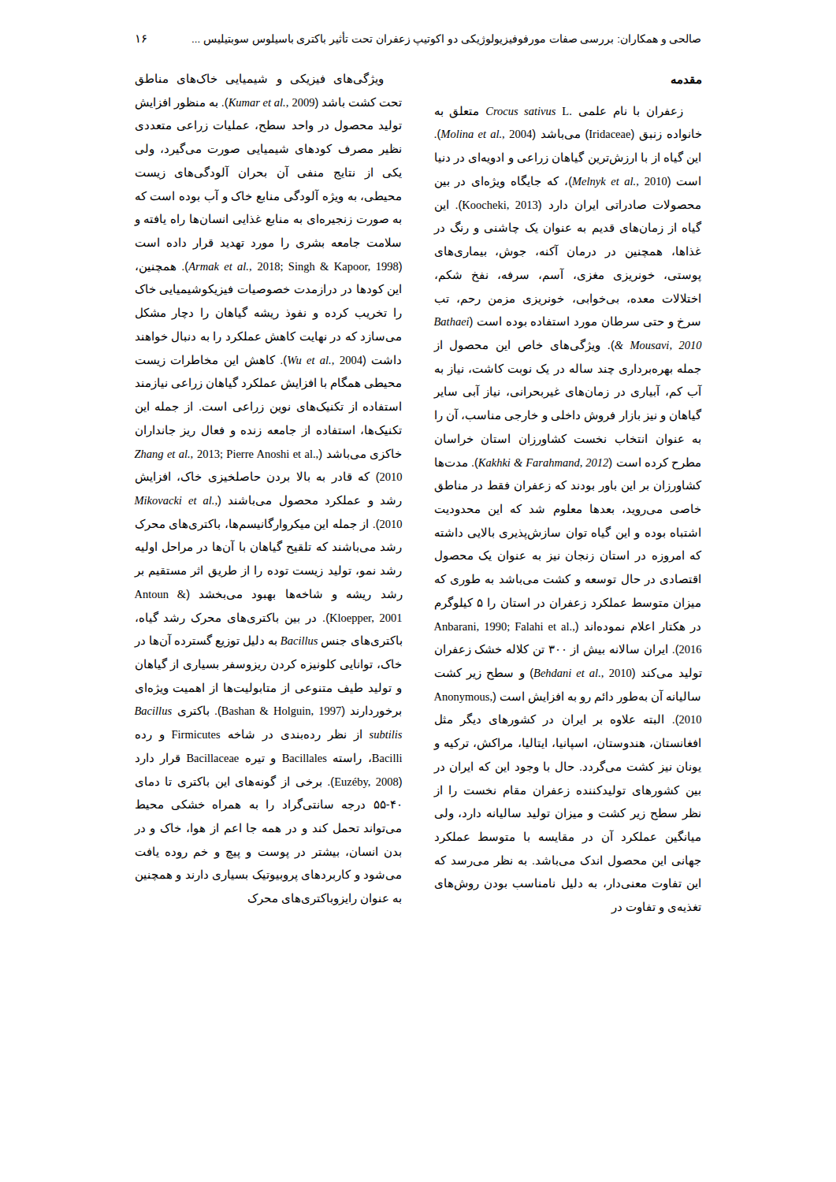صالحی و همکاران: بررسی صفات مورفوفیزیولوژیکی دو اکوتیپ زعفران تحت تأثیر باکتری باسیلوس سوبتیلیس ...
۱۶
مقدمه
زعفران با نام علمی Crocus sativus L. متعلق به خانواده زنبق (Iridaceae) می‌باشد (Molina et al., 2004). این گیاه از با ارزش‌ترین گیاهان زراعی و ادویه‌ای در دنیا است (Melnyk et al., 2010)، که جایگاه ویژه‌ای در بین محصولات صادراتی ایران دارد (Koocheki, 2013). این گیاه از زمان‌های قدیم به عنوان یک چاشنی و رنگ در غذاها، همچنین در درمان آکنه، جوش، بیماری‌های پوستی، خونریزی مغزی، آسم، سرفه، نفخ شکم، اختلالات معده، بی‌خوابی، خونریزی مزمن رحم، تب سرخ و حتی سرطان مورد استفاده بوده است (Bathaei & Mousavi, 2010). ویژگی‌های خاص این محصول از جمله بهره‌برداری چند ساله در یک نوبت کاشت، نیاز به آب کم، آبیاری در زمان‌های غیربحرانی، نیاز آبی سایر گیاهان و نیز بازار فروش داخلی و خارجی مناسب، آن را به عنوان انتخاب نخست کشاورزان استان خراسان مطرح کرده است (Kakhki & Farahmand, 2012). مدت‌ها کشاورزان بر این باور بودند که زعفران فقط در مناطق خاصی می‌روید، بعدها معلوم شد که این محدودیت اشتباه بوده و این گیاه توان سازش‌پذیری بالایی داشته که امروزه در استان زنجان نیز به عنوان یک محصول اقتصادی در حال توسعه و کشت می‌باشد به طوری که میزان متوسط عملکرد زعفران در استان را ۵ کیلوگرم در هکتار اعلام نموده‌اند (Anbarani, 1990; Falahi et al., 2016). ایران سالانه بیش از ۳۰۰ تن کلاله خشک زعفران تولید می‌کند (Behdani et al., 2010) و سطح زیر کشت سالیانه آن به‌طور دائم رو به افزایش است (Anonymous, 2010). البته علاوه بر ایران در کشورهای دیگر مثل افغانستان، هندوستان، اسپانیا، ایتالیا، مراکش، ترکیه و یونان نیز کشت می‌گردد. حال با وجود این که ایران در بین کشورهای تولیدکننده زعفران مقام نخست را از نظر سطح زیر کشت و میزان تولید سالیانه دارد، ولی میانگین عملکرد آن در مقایسه با متوسط عملکرد جهانی این محصول اندک می‌باشد. به نظر می‌رسد که این تفاوت معنی‌دار، به دلیل نامناسب بودن روش‌های تغذیه‌ی و تفاوت در
ویژگی‌های فیزیکی و شیمیایی خاک‌های مناطق تحت کشت باشد (Kumar et al., 2009). به منظور افزایش تولید محصول در واحد سطح، عملیات زراعی متعددی نظیر مصرف کودهای شیمیایی صورت می‌گیرد، ولی یکی از نتایج منفی آن بحران آلودگی‌های زیست محیطی، به ویژه آلودگی منابع خاک و آب بوده است که به صورت زنجیره‌ای به منابع غذایی انسان‌ها راه یافته و سلامت جامعه بشری را مورد تهدید قرار داده است (Armak et al., 2018; Singh & Kapoor, 1998). همچنین، این کودها در درازمدت خصوصیات فیزیکوشیمیایی خاک را تخریب کرده و نفوذ ریشه گیاهان را دچار مشکل می‌سازد که در نهایت کاهش عملکرد را به دنبال خواهند داشت (Wu et al., 2004). کاهش این مخاطرات زیست محیطی همگام با افزایش عملکرد گیاهان زراعی نیازمند استفاده از تکنیک‌های نوین زراعی است. از جمله این تکنیک‌ها، استفاده از جامعه زنده و فعال ریز جانداران خاکزی می‌باشد (Zhang et al., 2013; Pierre Anoshi et al., 2010) که قادر به بالا بردن حاصلخیزی خاک، افزایش رشد و عملکرد محصول می‌باشند (Mikovacki et al., 2010). از جمله این میکروارگانیسم‌ها، باکتری‌های محرک رشد می‌باشند که تلقیح گیاهان با آن‌ها در مراحل اولیه رشد نمو، تولید زیست توده را از طریق اثر مستقیم بر رشد ریشه و شاخه‌ها بهبود می‌بخشد (Antoun & Kloepper, 2001). در بین باکتری‌های محرک رشد گیاه، باکتری‌های جنس Bacillus به دلیل توزیع گسترده آن‌ها در خاک، توانایی کلونیزه کردن ریزوسفر بسیاری از گیاهان و تولید طیف متنوعی از متابولیت‌ها از اهمیت ویژه‌ای برخوردارند (Bashan & Holguin, 1997). باکتری Bacillus subtilis از نظر رده‌بندی در شاخه Firmicutes و رده Bacilli، راسته Bacillales و تیره Bacillaceae قرار دارد (Euzéby, 2008). برخی از گونه‌های این باکتری تا دمای ۴۰-۵۵ درجه سانتی‌گراد را به همراه خشکی محیط می‌تواند تحمل کند و در همه جا اعم از هوا، خاک و در بدن انسان، بیشتر در پوست و پیچ و خم روده یافت می‌شود و کاربردهای پروبیوتیک بسیاری دارند و همچنین به عنوان رایزوباکتری‌های محرک